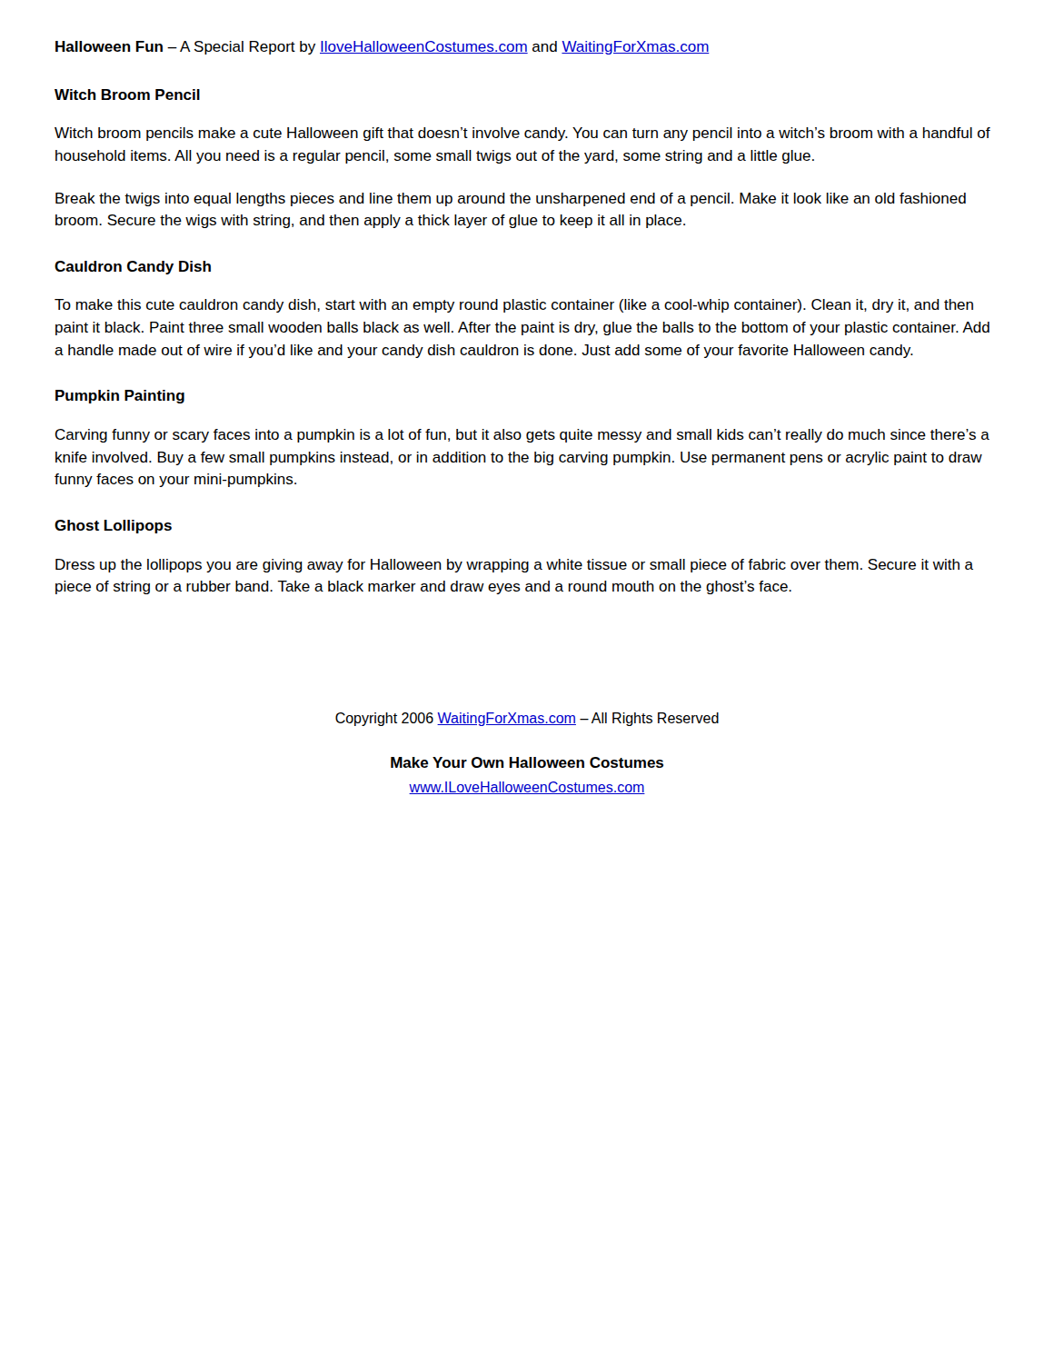Halloween Fun – A Special Report by IloveHalloweenCostumes.com and WaitingForXmas.com
Witch Broom Pencil
Witch broom pencils make a cute Halloween gift that doesn’t involve candy. You can turn any pencil into a witch’s broom with a handful of household items. All you need is a regular pencil, some small twigs out of the yard, some string and a little glue.
Break the twigs into equal lengths pieces and line them up around the unsharpened end of a pencil. Make it look like an old fashioned broom. Secure the wigs with string, and then apply a thick layer of glue to keep it all in place.
Cauldron Candy Dish
To make this cute cauldron candy dish, start with an empty round plastic container (like a cool-whip container). Clean it, dry it, and then paint it black. Paint three small wooden balls black as well. After the paint is dry, glue the balls to the bottom of your plastic container. Add a handle made out of wire if you’d like and your candy dish cauldron is done. Just add some of your favorite Halloween candy.
Pumpkin Painting
Carving funny or scary faces into a pumpkin is a lot of fun, but it also gets quite messy and small kids can’t really do much since there’s a knife involved. Buy a few small pumpkins instead, or in addition to the big carving pumpkin. Use permanent pens or acrylic paint to draw funny faces on your mini-pumpkins.
Ghost Lollipops
Dress up the lollipops you are giving away for Halloween by wrapping a white tissue or small piece of fabric over them. Secure it with a piece of string or a rubber band. Take a black marker and draw eyes and a round mouth on the ghost’s face.
Copyright 2006 WaitingForXmas.com – All Rights Reserved
Make Your Own Halloween Costumes
www.ILoveHalloweenCostumes.com